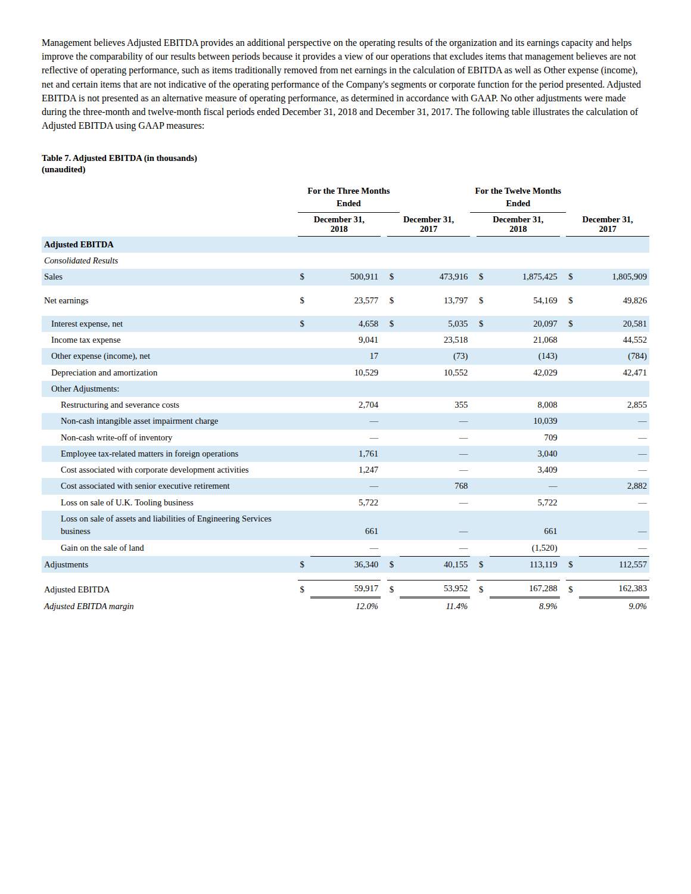Management believes Adjusted EBITDA provides an additional perspective on the operating results of the organization and its earnings capacity and helps improve the comparability of our results between periods because it provides a view of our operations that excludes items that management believes are not reflective of operating performance, such as items traditionally removed from net earnings in the calculation of EBITDA as well as Other expense (income), net and certain items that are not indicative of the operating performance of the Company's segments or corporate function for the period presented. Adjusted EBITDA is not presented as an alternative measure of operating performance, as determined in accordance with GAAP. No other adjustments were made during the three-month and twelve-month fiscal periods ended December 31, 2018 and December 31, 2017. The following table illustrates the calculation of Adjusted EBITDA using GAAP measures:
Table 7. Adjusted EBITDA (in thousands)
(unaudited)
| | For the Three Months Ended | | For the Twelve Months Ended | | |
| --- | --- | --- | --- | --- | --- |
| | December 31, 2018 | | December 31, 2017 | | December 31, 2018 | | December 31, 2017 |
| Adjusted EBITDA | | | | | | | | | | | |
| Consolidated Results | | | | | | | | | | | |
| Sales | $ | 500,911 | | $ | 473,916 | | $ | 1,875,425 | | $ | 1,805,909 |
| Net earnings | $ | 23,577 | | $ | 13,797 | | $ | 54,169 | | $ | 49,826 |
| Interest expense, net | $ | 4,658 | | $ | 5,035 | | $ | 20,097 | | $ | 20,581 |
| Income tax expense | | 9,041 | | | 23,518 | | | 21,068 | | | 44,552 |
| Other expense (income), net | | 17 | | | (73) | | | (143) | | | (784) |
| Depreciation and amortization | | 10,529 | | | 10,552 | | | 42,029 | | | 42,471 |
| Other Adjustments: | | | | | | | | | | | |
| Restructuring and severance costs | | 2,704 | | | 355 | | | 8,008 | | | 2,855 |
| Non-cash intangible asset impairment charge | | — | | | — | | | 10,039 | | | — |
| Non-cash write-off of inventory | | — | | | — | | | 709 | | | — |
| Employee tax-related matters in foreign operations | | 1,761 | | | — | | | 3,040 | | | — |
| Cost associated with corporate development activities | | 1,247 | | | — | | | 3,409 | | | — |
| Cost associated with senior executive retirement | | — | | | 768 | | | — | | | 2,882 |
| Loss on sale of U.K. Tooling business | | 5,722 | | | — | | | 5,722 | | | — |
| Loss on sale of assets and liabilities of Engineering Services business | | 661 | | | — | | | 661 | | | — |
| Gain on the sale of land | | — | | | — | | | (1,520) | | | — |
| Adjustments | $ | 36,340 | | $ | 40,155 | | $ | 113,119 | | $ | 112,557 |
| Adjusted EBITDA | $ | 59,917 | | $ | 53,952 | | $ | 167,288 | | $ | 162,383 |
| Adjusted EBITDA margin | | 12.0% | | | 11.4% | | | 8.9% | | | 9.0% |